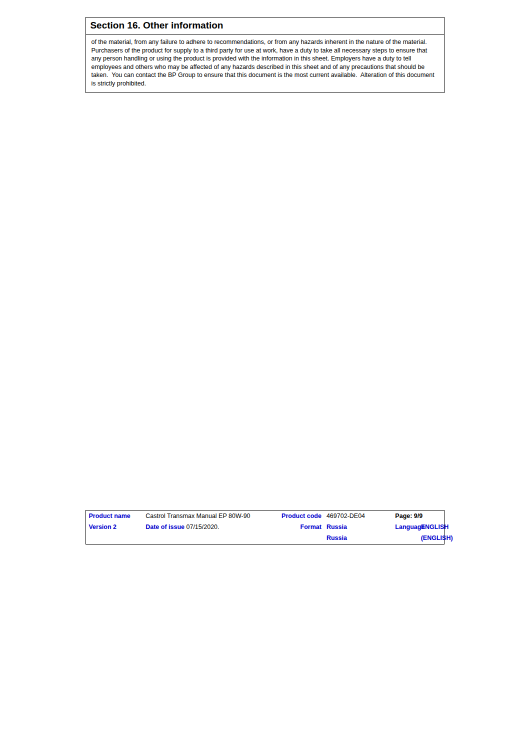Section 16. Other information
of the material, from any failure to adhere to recommendations, or from any hazards inherent in the nature of the material. Purchasers of the product for supply to a third party for use at work, have a duty to take all necessary steps to ensure that any person handling or using the product is provided with the information in this sheet. Employers have a duty to tell employees and others who may be affected of any hazards described in this sheet and of any precautions that should be taken. You can contact the BP Group to ensure that this document is the most current available. Alteration of this document is strictly prohibited.
| Product name | Castrol Transmax Manual EP 80W-90 | Product code | 469702-DE04 | Page: 9/9 |
| Version 2 | Date of issue 07/15/2020. | Format | Russia | Language | ENGLISH |
| | | | Russia | | (ENGLISH) |